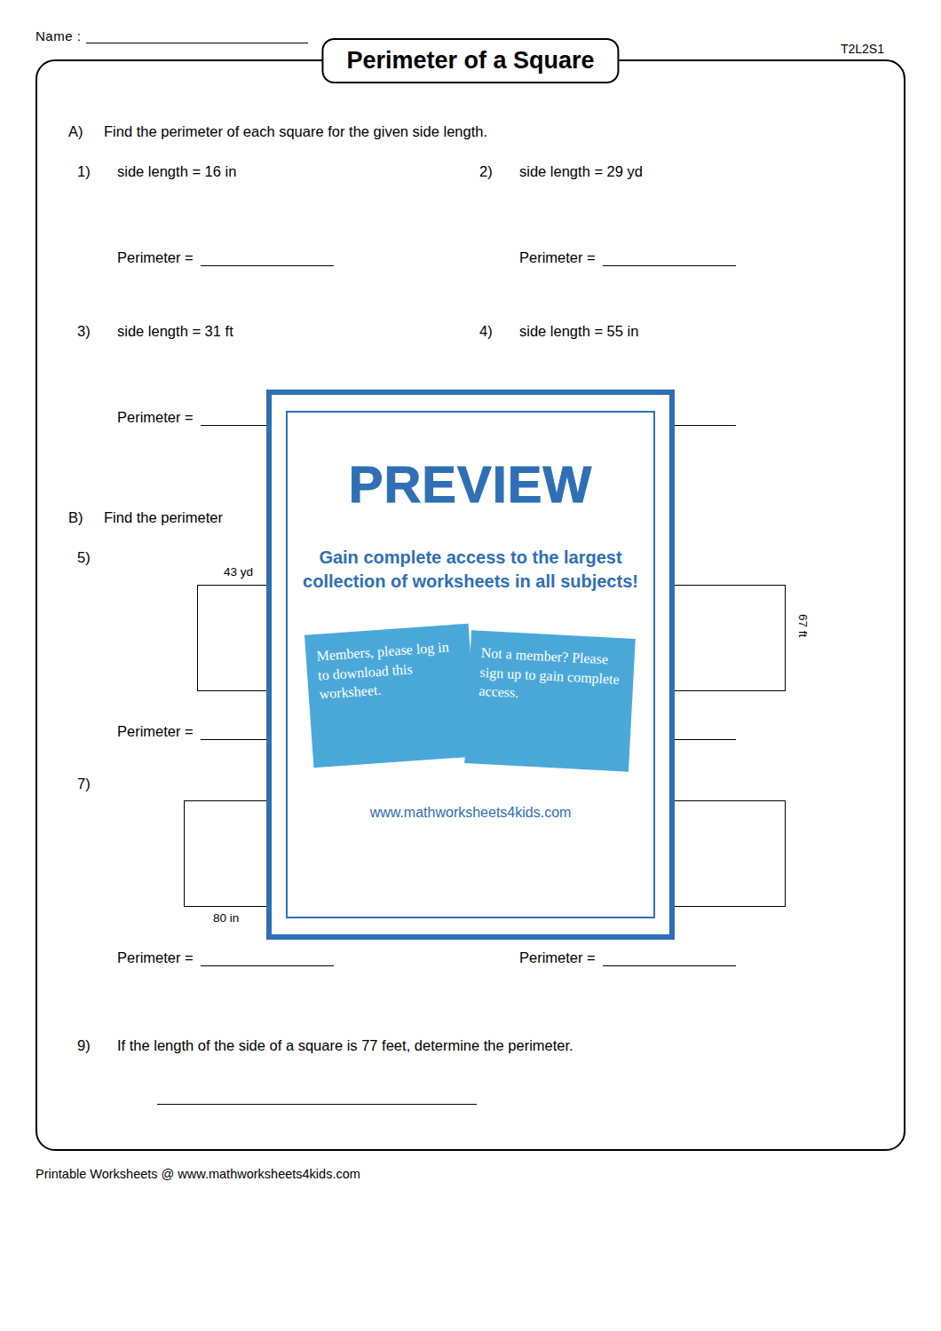Name :
Perimeter of a Square
T2L2S1
A) Find the perimeter of each square for the given side length.
1)
side length = 16 in
Perimeter =
2)
side length = 29 yd
Perimeter =
3)
side length = 31 ft
Perimeter =
4)
side length = 55 in
Perimeter =
B) Find the perimeter
5)
43 yd
Perimeter =
67 ft
Perimeter =
7)
80 in
Perimeter =
Perimeter =
9) If the length of the side of a square is 77 feet, determine the perimeter.
PREVIEW
Gain complete access to the largest collection of worksheets in all subjects!
Members, please log in to download this worksheet.
Not a member? Please sign up to gain complete access.
www.mathworksheets4kids.com
Printable Worksheets @ www.mathworksheets4kids.com